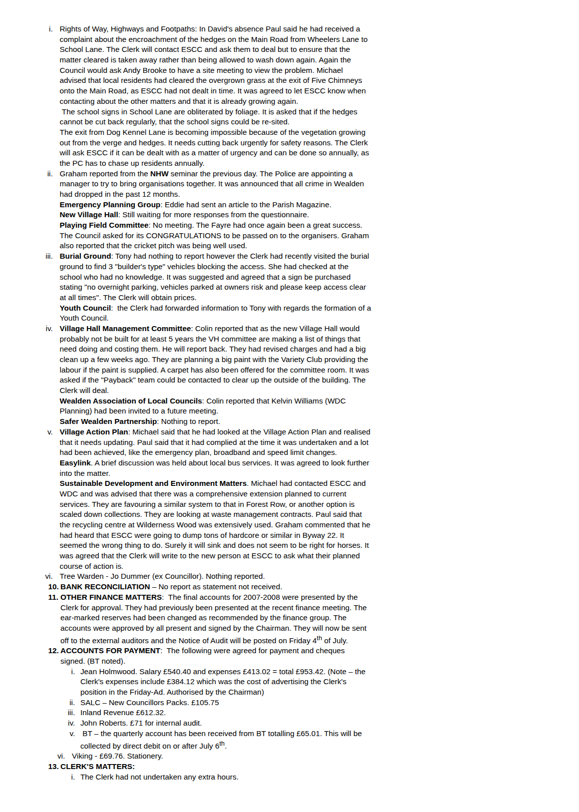i. Rights of Way, Highways and Footpaths: In David's absence Paul said he had received a complaint about the encroachment of the hedges on the Main Road from Wheelers Lane to School Lane. The Clerk will contact ESCC and ask them to deal but to ensure that the matter cleared is taken away rather than being allowed to wash down again. Again the Council would ask Andy Brooke to have a site meeting to view the problem. Michael advised that local residents had cleared the overgrown grass at the exit of Five Chimneys onto the Main Road, as ESCC had not dealt in time. It was agreed to let ESCC know when contacting about the other matters and that it is already growing again.
The school signs in School Lane are obliterated by foliage. It is asked that if the hedges cannot be cut back regularly, that the school signs could be re-sited.
The exit from Dog Kennel Lane is becoming impossible because of the vegetation growing out from the verge and hedges. It needs cutting back urgently for safety reasons. The Clerk will ask ESCC if it can be dealt with as a matter of urgency and can be done so annually, as the PC has to chase up residents annually.
ii. Graham reported from the NHW seminar the previous day. The Police are appointing a manager to try to bring organisations together. It was announced that all crime in Wealden had dropped in the past 12 months.
Emergency Planning Group: Eddie had sent an article to the Parish Magazine.
New Village Hall: Still waiting for more responses from the questionnaire.
Playing Field Committee: No meeting. The Fayre had once again been a great success. The Council asked for its CONGRATULATIONS to be passed on to the organisers. Graham also reported that the cricket pitch was being well used.
iii. Burial Ground: Tony had nothing to report however the Clerk had recently visited the burial ground to find 3 "builder's type" vehicles blocking the access. She had checked at the school who had no knowledge. It was suggested and agreed that a sign be purchased stating "no overnight parking, vehicles parked at owners risk and please keep access clear at all times". The Clerk will obtain prices.
Youth Council: the Clerk had forwarded information to Tony with regards the formation of a Youth Council.
iv. Village Hall Management Committee: Colin reported that as the new Village Hall would probably not be built for at least 5 years the VH committee are making a list of things that need doing and costing them. He will report back. They had revised charges and had a big clean up a few weeks ago. They are planning a big paint with the Variety Club providing the labour if the paint is supplied. A carpet has also been offered for the committee room. It was asked if the "Payback" team could be contacted to clear up the outside of the building. The Clerk will deal.
Wealden Association of Local Councils: Colin reported that Kelvin Williams (WDC Planning) had been invited to a future meeting.
Safer Wealden Partnership: Nothing to report.
v. Village Action Plan: Michael said that he had looked at the Village Action Plan and realised that it needs updating. Paul said that it had complied at the time it was undertaken and a lot had been achieved, like the emergency plan, broadband and speed limit changes.
Easylink. A brief discussion was held about local bus services. It was agreed to look further into the matter.
Sustainable Development and Environment Matters. Michael had contacted ESCC and WDC and was advised that there was a comprehensive extension planned to current services. They are favouring a similar system to that in Forest Row, or another option is scaled down collections. They are looking at waste management contracts. Paul said that the recycling centre at Wilderness Wood was extensively used. Graham commented that he had heard that ESCC were going to dump tons of hardcore or similar in Byway 22. It seemed the wrong thing to do. Surely it will sink and does not seem to be right for horses. It was agreed that the Clerk will write to the new person at ESCC to ask what their planned course of action is.
vi. Tree Warden - Jo Dummer (ex Councillor). Nothing reported.
10. BANK RECONCILIATION – No report as statement not received.
11. OTHER FINANCE MATTERS: The final accounts for 2007-2008 were presented by the Clerk for approval. They had previously been presented at the recent finance meeting. The ear-marked reserves had been changed as recommended by the finance group. The accounts were approved by all present and signed by the Chairman. They will now be sent off to the external auditors and the Notice of Audit will be posted on Friday 4th of July.
12. ACCOUNTS FOR PAYMENT: The following were agreed for payment and cheques signed. (BT noted).
i. Jean Holmwood. Salary £540.40 and expenses £413.02 = total £953.42. (Note – the Clerk's expenses include £384.12 which was the cost of advertising the Clerk's position in the Friday-Ad. Authorised by the Chairman)
ii. SALC – New Councillors Packs. £105.75
iii. Inland Revenue £612.32.
iv. John Roberts. £71 for internal audit.
v. BT – the quarterly account has been received from BT totalling £65.01. This will be collected by direct debit on or after July 6th.
vi. Viking - £69.76. Stationery.
13. CLERK'S MATTERS:
i. The Clerk had not undertaken any extra hours.